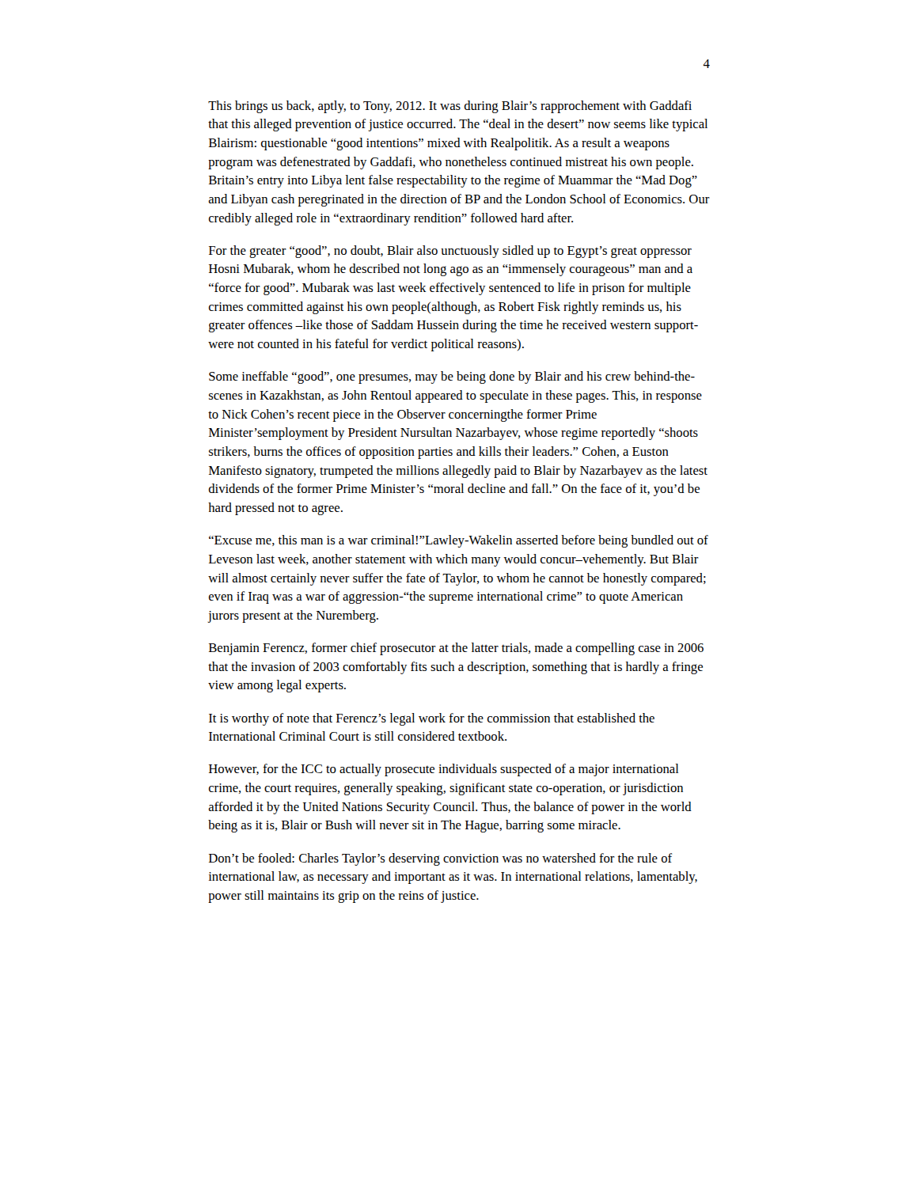4
This brings us back, aptly, to Tony, 2012. It was during Blair’s rapprochement with Gaddafi that this alleged prevention of justice occurred. The “deal in the desert” now seems like typical Blairism: questionable “good intentions” mixed with Realpolitik. As a result a weapons program was defenestrated by Gaddafi, who nonetheless continued mistreat his own people. Britain’s entry into Libya lent false respectability to the regime of Muammar the “Mad Dog” and Libyan cash peregrinated in the direction of BP and the London School of Economics. Our credibly alleged role in “extraordinary rendition” followed hard after.
For the greater “good”, no doubt, Blair also unctuously sidled up to Egypt’s great oppressor Hosni Mubarak, whom he described not long ago as an “immensely courageous” man and a “force for good”. Mubarak was last week effectively sentenced to life in prison for multiple crimes committed against his own people(although, as Robert Fisk rightly reminds us, his greater offences –like those of Saddam Hussein during the time he received western support- were not counted in his fateful for verdict political reasons).
Some ineffable “good”, one presumes, may be being done by Blair and his crew behind-the-scenes in Kazakhstan, as John Rentoul appeared to speculate in these pages. This, in response to Nick Cohen’s recent piece in the Observer concerningthe former Prime Minister’semployment by President Nursultan Nazarbayev, whose regime reportedly “shoots strikers, burns the offices of opposition parties and kills their leaders.” Cohen, a Euston Manifesto signatory, trumpeted the millions allegedly paid to Blair by Nazarbayev as the latest dividends of the former Prime Minister’s “moral decline and fall.” On the face of it, you’d be hard pressed not to agree.
“Excuse me, this man is a war criminal!”Lawley-Wakelin asserted before being bundled out of Leveson last week, another statement with which many would concur–vehemently. But Blair will almost certainly never suffer the fate of Taylor, to whom he cannot be honestly compared; even if Iraq was a war of aggression-“the supreme international crime” to quote American jurors present at the Nuremberg.
Benjamin Ferencz, former chief prosecutor at the latter trials, made a compelling case in 2006 that the invasion of 2003 comfortably fits such a description, something that is hardly a fringe view among legal experts.
It is worthy of note that Ferencz’s legal work for the commission that established the International Criminal Court is still considered textbook.
However, for the ICC to actually prosecute individuals suspected of a major international crime, the court requires, generally speaking, significant state co-operation, or jurisdiction afforded it by the United Nations Security Council. Thus, the balance of power in the world being as it is, Blair or Bush will never sit in The Hague, barring some miracle.
Don’t be fooled: Charles Taylor’s deserving conviction was no watershed for the rule of international law, as necessary and important as it was. In international relations, lamentably, power still maintains its grip on the reins of justice.